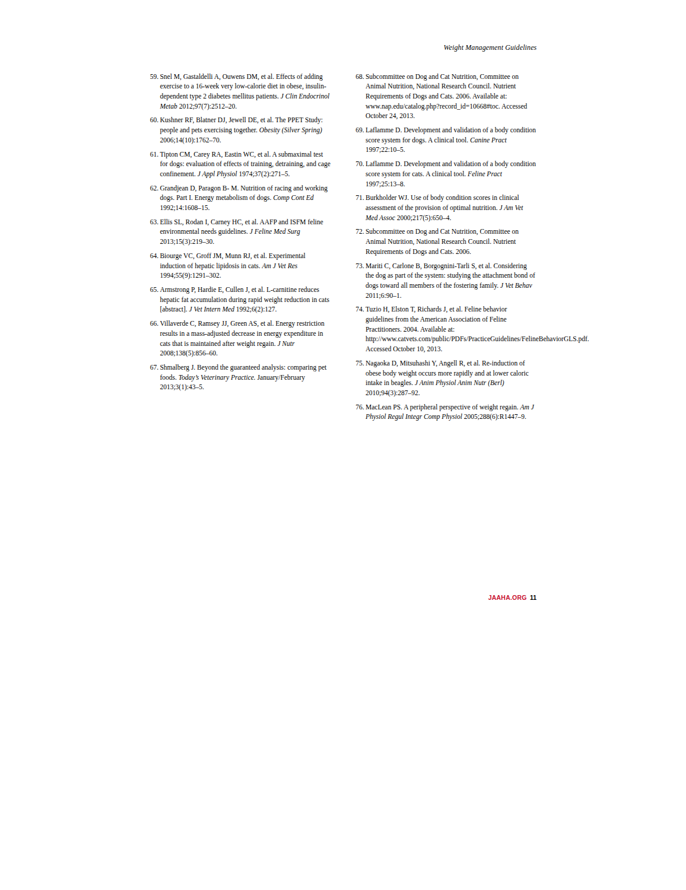Weight Management Guidelines
59 Snel M, Gastaldelli A, Ouwens DM, et al. Effects of adding exercise to a 16-week very low-calorie diet in obese, insulin-dependent type 2 diabetes mellitus patients. J Clin Endocrinol Metab 2012;97(7):2512–20.
60 Kushner RF, Blatner DJ, Jewell DE, et al. The PPET Study: people and pets exercising together. Obesity (Silver Spring) 2006;14(10):1762–70.
61 Tipton CM, Carey RA, Eastin WC, et al. A submaximal test for dogs: evaluation of effects of training, detraining, and cage confinement. J Appl Physiol 1974;37(2):271–5.
62 Grandjean D, Paragon B- M. Nutrition of racing and working dogs. Part I. Energy metabolism of dogs. Comp Cont Ed 1992;14:1608–15.
63 Ellis SL, Rodan I, Carney HC, et al. AAFP and ISFM feline environmental needs guidelines. J Feline Med Surg 2013;15(3):219–30.
64 Biourge VC, Groff JM, Munn RJ, et al. Experimental induction of hepatic lipidosis in cats. Am J Vet Res 1994;55(9):1291–302.
65 Armstrong P, Hardie E, Cullen J, et al. L-carnitine reduces hepatic fat accumulation during rapid weight reduction in cats [abstract]. J Vet Intern Med 1992;6(2):127.
66 Villaverde C, Ramsey JJ, Green AS, et al. Energy restriction results in a mass-adjusted decrease in energy expenditure in cats that is maintained after weight regain. J Nutr 2008;138(5):856–60.
67 Shmalberg J. Beyond the guaranteed analysis: comparing pet foods. Today’s Veterinary Practice. January/February 2013;3(1):43–5.
68 Subcommittee on Dog and Cat Nutrition, Committee on Animal Nutrition, National Research Council. Nutrient Requirements of Dogs and Cats. 2006. Available at: www.nap.edu/catalog.php?record_id=10668#toc. Accessed October 24, 2013.
69 Laflamme D. Development and validation of a body condition score system for dogs. A clinical tool. Canine Pract 1997;22:10–5.
70 Laflamme D. Development and validation of a body condition score system for cats. A clinical tool. Feline Pract 1997;25:13–8.
71 Burkholder WJ. Use of body condition scores in clinical assessment of the provision of optimal nutrition. J Am Vet Med Assoc 2000;217(5):650–4.
72 Subcommittee on Dog and Cat Nutrition, Committee on Animal Nutrition, National Research Council. Nutrient Requirements of Dogs and Cats. 2006.
73 Mariti C, Carlone B, Borgognini-Tarli S, et al. Considering the dog as part of the system: studying the attachment bond of dogs toward all members of the fostering family. J Vet Behav 2011;6:90–1.
74 Tuzio H, Elston T, Richards J, et al. Feline behavior guidelines from the American Association of Feline Practitioners. 2004. Available at: http://www.catvets.com/public/PDFs/PracticeGuidelines/FelineBehaviorGLS.pdf. Accessed October 10, 2013.
75 Nagaoka D, Mitsuhashi Y, Angell R, et al. Re-induction of obese body weight occurs more rapidly and at lower caloric intake in beagles. J Anim Physiol Anim Nutr (Berl) 2010;94(3):287–92.
76 MacLean PS. A peripheral perspective of weight regain. Am J Physiol Regul Integr Comp Physiol 2005;288(6):R1447–9.
JAAHA.ORG 11